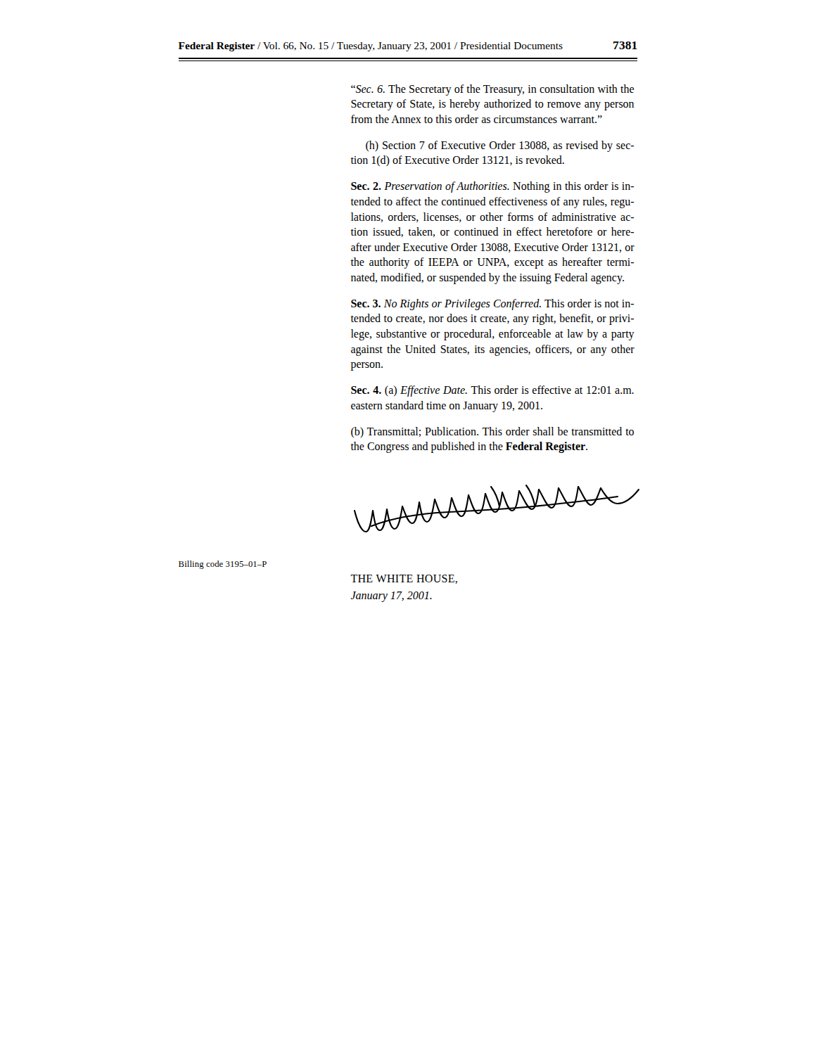Federal Register / Vol. 66, No. 15 / Tuesday, January 23, 2001 / Presidential Documents
7381
“Sec. 6. The Secretary of the Treasury, in consultation with the Secretary of State, is hereby authorized to remove any person from the Annex to this order as circumstances warrant.”
(h) Section 7 of Executive Order 13088, as revised by section 1(d) of Executive Order 13121, is revoked.
Sec. 2. Preservation of Authorities. Nothing in this order is intended to affect the continued effectiveness of any rules, regulations, orders, licenses, or other forms of administrative action issued, taken, or continued in effect heretofore or hereafter under Executive Order 13088, Executive Order 13121, or the authority of IEEPA or UNPA, except as hereafter terminated, modified, or suspended by the issuing Federal agency.
Sec. 3. No Rights or Privileges Conferred. This order is not intended to create, nor does it create, any right, benefit, or privilege, substantive or procedural, enforceable at law by a party against the United States, its agencies, officers, or any other person.
Sec. 4. (a) Effective Date. This order is effective at 12:01 a.m. eastern standard time on January 19, 2001.
(b) Transmittal; Publication. This order shall be transmitted to the Congress and published in the Federal Register.
THE WHITE HOUSE,
January 17, 2001.
Billing code 3195–01–P